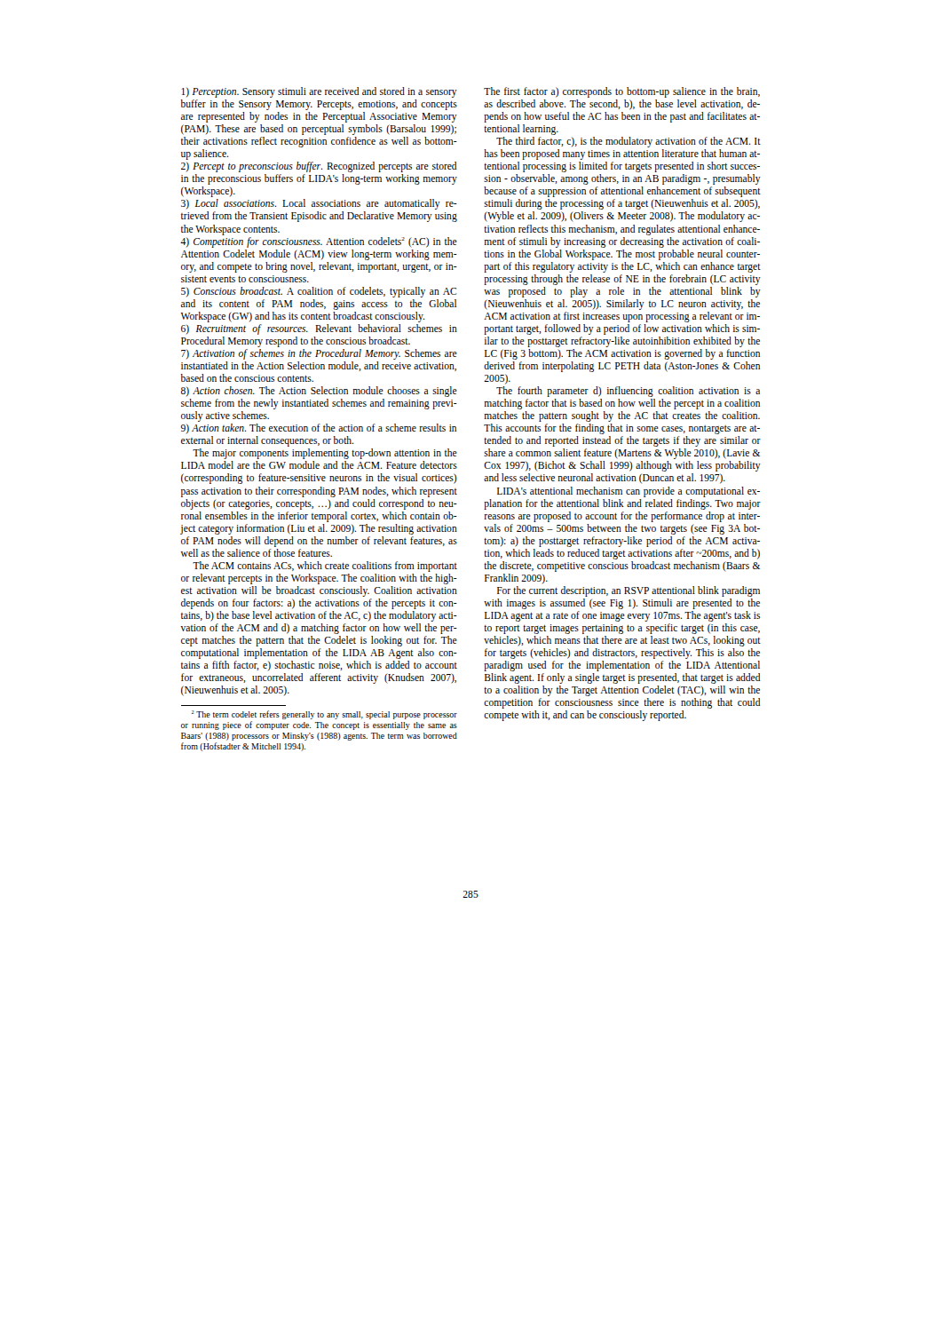1) Perception. Sensory stimuli are received and stored in a sensory buffer in the Sensory Memory. Percepts, emotions, and concepts are represented by nodes in the Perceptual Associative Memory (PAM). These are based on perceptual symbols (Barsalou 1999); their activations reflect recognition confidence as well as bottom-up salience.
2) Percept to preconscious buffer. Recognized percepts are stored in the preconscious buffers of LIDA's long-term working memory (Workspace).
3) Local associations. Local associations are automatically retrieved from the Transient Episodic and Declarative Memory using the Workspace contents.
4) Competition for consciousness. Attention codelets2 (AC) in the Attention Codelet Module (ACM) view long-term working memory, and compete to bring novel, relevant, important, urgent, or insistent events to consciousness.
5) Conscious broadcast. A coalition of codelets, typically an AC and its content of PAM nodes, gains access to the Global Workspace (GW) and has its content broadcast consciously.
6) Recruitment of resources. Relevant behavioral schemes in Procedural Memory respond to the conscious broadcast.
7) Activation of schemes in the Procedural Memory. Schemes are instantiated in the Action Selection module, and receive activation, based on the conscious contents.
8) Action chosen. The Action Selection module chooses a single scheme from the newly instantiated schemes and remaining previously active schemes.
9) Action taken. The execution of the action of a scheme results in external or internal consequences, or both.
The major components implementing top-down attention in the LIDA model are the GW module and the ACM. Feature detectors (corresponding to feature-sensitive neurons in the visual cortices) pass activation to their corresponding PAM nodes, which represent objects (or categories, concepts, …) and could correspond to neuronal ensembles in the inferior temporal cortex, which contain object category information (Liu et al. 2009). The resulting activation of PAM nodes will depend on the number of relevant features, as well as the salience of those features.
The ACM contains ACs, which create coalitions from important or relevant percepts in the Workspace. The coalition with the highest activation will be broadcast consciously. Coalition activation depends on four factors: a) the activations of the percepts it contains, b) the base level activation of the AC, c) the modulatory activation of the ACM and d) a matching factor on how well the percept matches the pattern that the Codelet is looking out for. The computational implementation of the LIDA AB Agent also contains a fifth factor, e) stochastic noise, which is added to account for extraneous, uncorrelated afferent activity (Knudsen 2007), (Nieuwenhuis et al. 2005).
2 The term codelet refers generally to any small, special purpose processor or running piece of computer code. The concept is essentially the same as Baars' (1988) processors or Minsky's (1988) agents. The term was borrowed from (Hofstadter & Mitchell 1994).
The first factor a) corresponds to bottom-up salience in the brain, as described above. The second, b), the base level activation, depends on how useful the AC has been in the past and facilitates attentional learning.
The third factor, c), is the modulatory activation of the ACM. It has been proposed many times in attention literature that human attentional processing is limited for targets presented in short succession - observable, among others, in an AB paradigm -, presumably because of a suppression of attentional enhancement of subsequent stimuli during the processing of a target (Nieuwenhuis et al. 2005), (Wyble et al. 2009), (Olivers & Meeter 2008). The modulatory activation reflects this mechanism, and regulates attentional enhancement of stimuli by increasing or decreasing the activation of coalitions in the Global Workspace. The most probable neural counterpart of this regulatory activity is the LC, which can enhance target processing through the release of NE in the forebrain (LC activity was proposed to play a role in the attentional blink by (Nieuwenhuis et al. 2005)). Similarly to LC neuron activity, the ACM activation at first increases upon processing a relevant or important target, followed by a period of low activation which is similar to the posttarget refractory-like autoinhibition exhibited by the LC (Fig 3 bottom). The ACM activation is governed by a function derived from interpolating LC PETH data (Aston-Jones & Cohen 2005).
The fourth parameter d) influencing coalition activation is a matching factor that is based on how well the percept in a coalition matches the pattern sought by the AC that creates the coalition. This accounts for the finding that in some cases, nontargets are attended to and reported instead of the targets if they are similar or share a common salient feature (Martens & Wyble 2010), (Lavie & Cox 1997), (Bichot & Schall 1999) although with less probability and less selective neuronal activation (Duncan et al. 1997).
LIDA's attentional mechanism can provide a computational explanation for the attentional blink and related findings. Two major reasons are proposed to account for the performance drop at intervals of 200ms – 500ms between the two targets (see Fig 3A bottom): a) the posttarget refractory-like period of the ACM activation, which leads to reduced target activations after ~200ms, and b) the discrete, competitive conscious broadcast mechanism (Baars & Franklin 2009).
For the current description, an RSVP attentional blink paradigm with images is assumed (see Fig 1). Stimuli are presented to the LIDA agent at a rate of one image every 107ms. The agent's task is to report target images pertaining to a specific target (in this case, vehicles), which means that there are at least two ACs, looking out for targets (vehicles) and distractors, respectively. This is also the paradigm used for the implementation of the LIDA Attentional Blink agent. If only a single target is presented, that target is added to a coalition by the Target Attention Codelet (TAC), will win the competition for consciousness since there is nothing that could compete with it, and can be consciously reported.
285